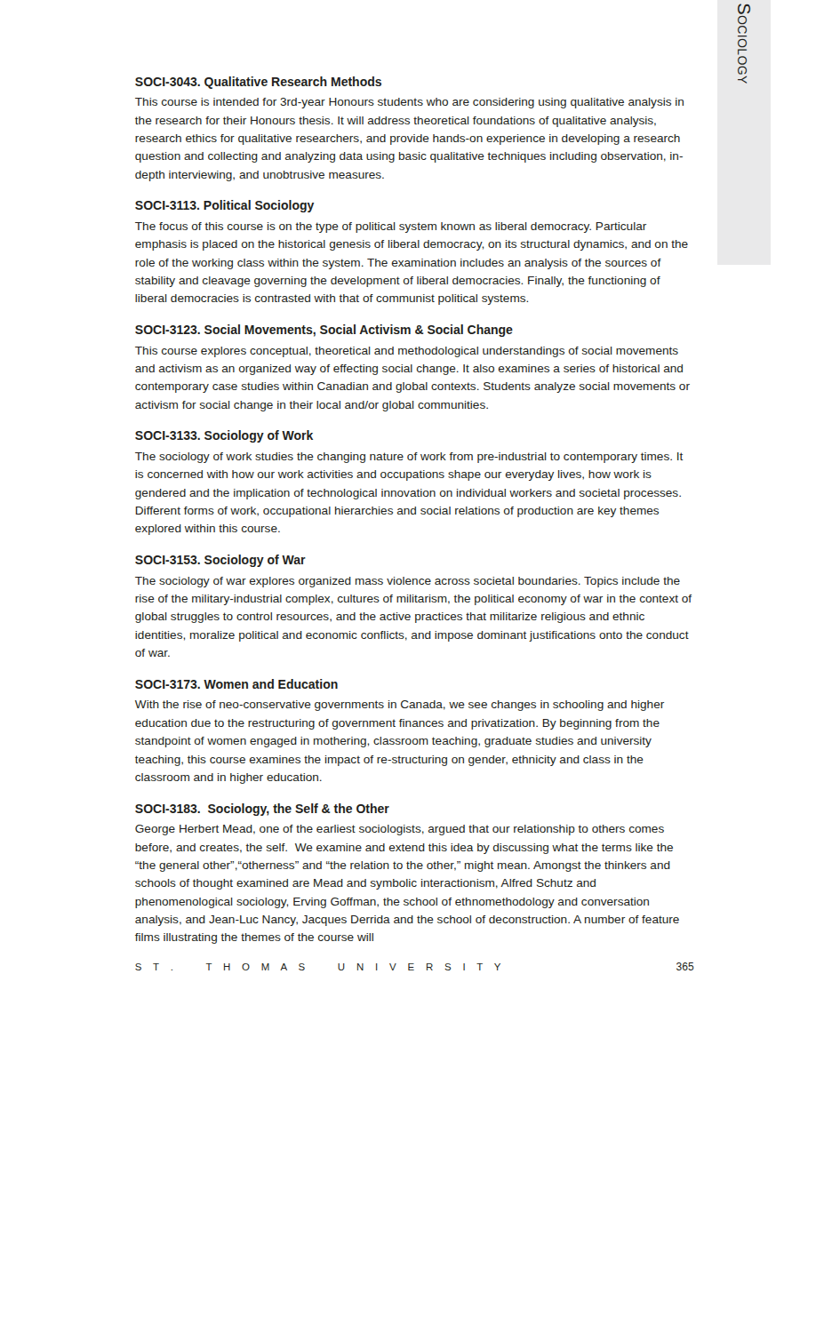Sociology
SOCI-3043. Qualitative Research Methods
This course is intended for 3rd-year Honours students who are considering using qualitative analysis in the research for their Honours thesis. It will address theoretical foundations of qualitative analysis, research ethics for qualitative researchers, and provide hands-on experience in developing a research question and collecting and analyzing data using basic qualitative techniques including observation, in-depth interviewing, and unobtrusive measures.
SOCI-3113. Political Sociology
The focus of this course is on the type of political system known as liberal democracy. Particular emphasis is placed on the historical genesis of liberal democracy, on its structural dynamics, and on the role of the working class within the system. The examination includes an analysis of the sources of stability and cleavage governing the development of liberal democracies. Finally, the functioning of liberal democracies is contrasted with that of communist political systems.
SOCI-3123. Social Movements, Social Activism & Social Change
This course explores conceptual, theoretical and methodological understandings of social movements and activism as an organized way of effecting social change. It also examines a series of historical and contemporary case studies within Canadian and global contexts. Students analyze social movements or activism for social change in their local and/or global communities.
SOCI-3133. Sociology of Work
The sociology of work studies the changing nature of work from pre-industrial to contemporary times. It is concerned with how our work activities and occupations shape our everyday lives, how work is gendered and the implication of technological innovation on individual workers and societal processes. Different forms of work, occupational hierarchies and social relations of production are key themes explored within this course.
SOCI-3153. Sociology of War
The sociology of war explores organized mass violence across societal boundaries. Topics include the rise of the military-industrial complex, cultures of militarism, the political economy of war in the context of global struggles to control resources, and the active practices that militarize religious and ethnic identities, moralize political and economic conflicts, and impose dominant justifications onto the conduct of war.
SOCI-3173. Women and Education
With the rise of neo-conservative governments in Canada, we see changes in schooling and higher education due to the restructuring of government finances and privatization. By beginning from the standpoint of women engaged in mothering, classroom teaching, graduate studies and university teaching, this course examines the impact of re-structuring on gender, ethnicity and class in the classroom and in higher education.
SOCI-3183. Sociology, the Self & the Other
George Herbert Mead, one of the earliest sociologists, argued that our relationship to others comes before, and creates, the self. We examine and extend this idea by discussing what the terms like the “the general other”,“otherness” and “the relation to the other,” might mean. Amongst the thinkers and schools of thought examined are Mead and symbolic interactionism, Alfred Schutz and phenomenological sociology, Erving Goffman, the school of ethnomethodology and conversation analysis, and Jean-Luc Nancy, Jacques Derrida and the school of deconstruction. A number of feature films illustrating the themes of the course will
S T . T H O M A S U N I V E R S I T Y 365